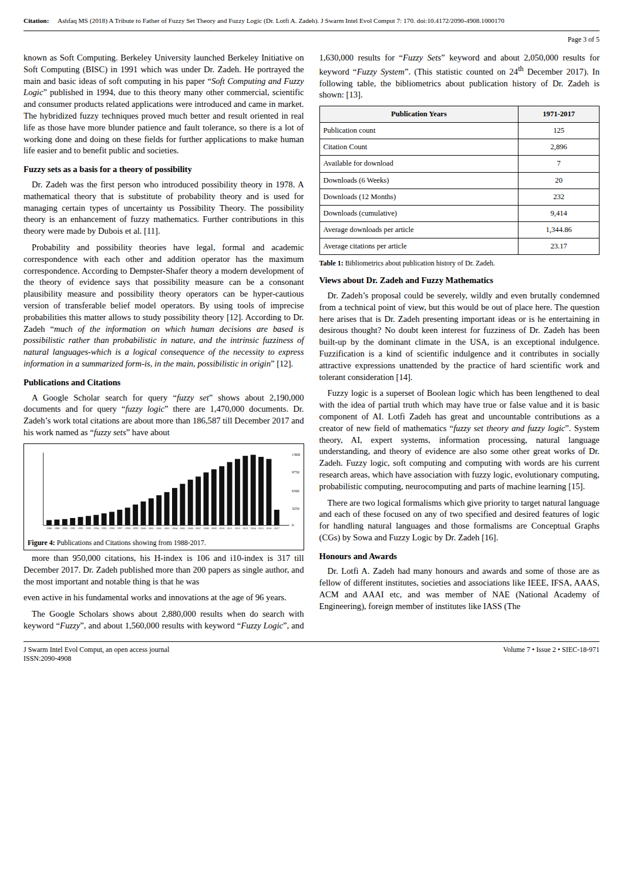Citation: Ashfaq MS (2018) A Tribute to Father of Fuzzy Set Theory and Fuzzy Logic (Dr. Lotfi A. Zadeh). J Swarm Intel Evol Comput 7: 170. doi:10.4172/2090-4908.1000170
Page 3 of 5
known as Soft Computing. Berkeley University launched Berkeley Initiative on Soft Computing (BISC) in 1991 which was under Dr. Zadeh. He portrayed the main and basic ideas of soft computing in his paper “Soft Computing and Fuzzy Logic” published in 1994, due to this theory many other commercial, scientific and consumer products related applications were introduced and came in market. The hybridized fuzzy techniques proved much better and result oriented in real life as those have more blunder patience and fault tolerance, so there is a lot of working done and doing on these fields for further applications to make human life easier and to benefit public and societies.
Fuzzy sets as a basis for a theory of possibility
Dr. Zadeh was the first person who introduced possibility theory in 1978. A mathematical theory that is substitute of probability theory and is used for managing certain types of uncertainty us Possibility Theory. The possibility theory is an enhancement of fuzzy mathematics. Further contributions in this theory were made by Dubois et al. [11].
Probability and possibility theories have legal, formal and academic correspondence with each other and addition operator has the maximum correspondence. According to Dempster-Shafer theory a modern development of the theory of evidence says that possibility measure can be a consonant plausibility measure and possibility theory operators can be hyper-cautious version of transferable belief model operators. By using tools of imprecise probabilities this matter allows to study possibility theory [12]. According to Dr. Zadeh “much of the information on which human decisions are based is possibilistic rather than probabilistic in nature, and the intrinsic fuzziness of natural languages-which is a logical consequence of the necessity to express information in a summarized form-is, in the main, possibilistic in origin” [12].
Publications and Citations
A Google Scholar search for query “fuzzy set” shows about 2,190,000 documents and for query “fuzzy logic” there are 1,470,000 documents. Dr. Zadeh’s work total citations are about more than 186,587 till December 2017 and his work named as “fuzzy sets” have about
13000 9750 6500 3250 0 1988 1989 1990 1991 1992 1993 1994 1995 1996 1997 1998 1999 2000 2001 2002 2003 2004 2005 2006 2007 2008 2009 2010 2011 2012 2013 2014 2015 2016 2017
Figure 4: Publications and Citations showing from 1988-2017.
more than 950,000 citations, his H-index is 106 and i10-index is 317 till December 2017. Dr. Zadeh published more than 200 papers as single author, and the most important and notable thing is that he was
even active in his fundamental works and innovations at the age of 96 years.
The Google Scholars shows about 2,880,000 results when do search with keyword “Fuzzy”, and about 1,560,000 results with keyword “Fuzzy Logic”, and 1,630,000 results for “Fuzzy Sets” keyword and about 2,050,000 results for keyword “Fuzzy System”. (This statistic counted on 24th December 2017). In following table, the bibliometrics about publication history of Dr. Zadeh is shown: [13].
| Publication Years | 1971-2017 |
| --- | --- |
| Publication count | 125 |
| Citation Count | 2,896 |
| Available for download | 7 |
| Downloads (6 Weeks) | 20 |
| Downloads (12 Months) | 232 |
| Downloads (cumulative) | 9,414 |
| Average downloads per article | 1,344.86 |
| Average citations per article | 23.17 |
Table 1: Bibliometrics about publication history of Dr. Zadeh.
Views about Dr. Zadeh and Fuzzy Mathematics
Dr. Zadeh’s proposal could be severely, wildly and even brutally condemned from a technical point of view, but this would be out of place here. The question here arises that is Dr. Zadeh presenting important ideas or is he entertaining in desirous thought? No doubt keen interest for fuzziness of Dr. Zadeh has been built-up by the dominant climate in the USA, is an exceptional indulgence. Fuzzification is a kind of scientific indulgence and it contributes in socially attractive expressions unattended by the practice of hard scientific work and tolerant consideration [14].
Fuzzy logic is a superset of Boolean logic which has been lengthened to deal with the idea of partial truth which may have true or false value and it is basic component of AI. Lotfi Zadeh has great and uncountable contributions as a creator of new field of mathematics “fuzzy set theory and fuzzy logic”. System theory, AI, expert systems, information processing, natural language understanding, and theory of evidence are also some other great works of Dr. Zadeh. Fuzzy logic, soft computing and computing with words are his current research areas, which have association with fuzzy logic, evolutionary computing, probabilistic computing, neurocomputing and parts of machine learning [15].
There are two logical formalisms which give priority to target natural language and each of these focused on any of two specified and desired features of logic for handling natural languages and those formalisms are Conceptual Graphs (CGs) by Sowa and Fuzzy Logic by Dr. Zadeh [16].
Honours and Awards
Dr. Lotfi A. Zadeh had many honours and awards and some of those are as fellow of different institutes, societies and associations like IEEE, IFSA, AAAS, ACM and AAAI etc, and was member of NAE (National Academy of Engineering), foreign member of institutes like IASS (The
J Swarm Intel Evol Comput, an open access journal
ISSN:2090-4908
Volume 7 • Issue 2 • SIEC-18-971